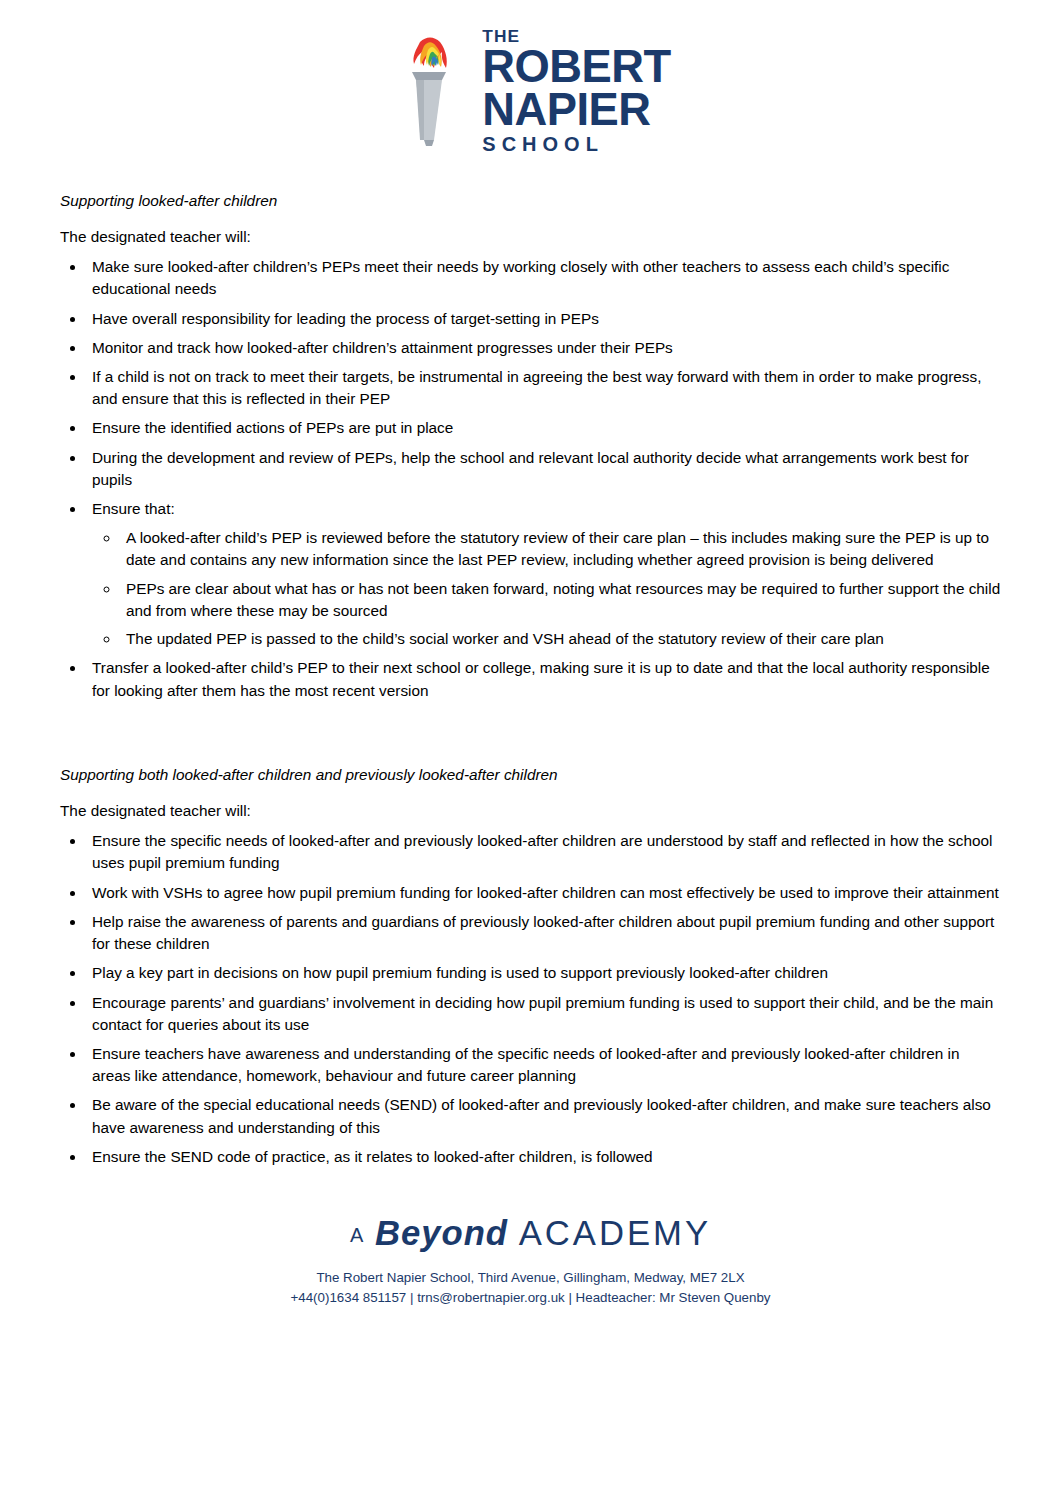THE ROBERT NAPIER SCHOOL
Supporting looked-after children
The designated teacher will:
Make sure looked-after children’s PEPs meet their needs by working closely with other teachers to assess each child’s specific educational needs
Have overall responsibility for leading the process of target-setting in PEPs
Monitor and track how looked-after children’s attainment progresses under their PEPs
If a child is not on track to meet their targets, be instrumental in agreeing the best way forward with them in order to make progress, and ensure that this is reflected in their PEP
Ensure the identified actions of PEPs are put in place
During the development and review of PEPs, help the school and relevant local authority decide what arrangements work best for pupils
Ensure that:
A looked-after child’s PEP is reviewed before the statutory review of their care plan – this includes making sure the PEP is up to date and contains any new information since the last PEP review, including whether agreed provision is being delivered
PEPs are clear about what has or has not been taken forward, noting what resources may be required to further support the child and from where these may be sourced
The updated PEP is passed to the child’s social worker and VSH ahead of the statutory review of their care plan
Transfer a looked-after child’s PEP to their next school or college, making sure it is up to date and that the local authority responsible for looking after them has the most recent version
Supporting both looked-after children and previously looked-after children
The designated teacher will:
Ensure the specific needs of looked-after and previously looked-after children are understood by staff and reflected in how the school uses pupil premium funding
Work with VSHs to agree how pupil premium funding for looked-after children can most effectively be used to improve their attainment
Help raise the awareness of parents and guardians of previously looked-after children about pupil premium funding and other support for these children
Play a key part in decisions on how pupil premium funding is used to support previously looked-after children
Encourage parents’ and guardians’ involvement in deciding how pupil premium funding is used to support their child, and be the main contact for queries about its use
Ensure teachers have awareness and understanding of the specific needs of looked-after and previously looked-after children in areas like attendance, homework, behaviour and future career planning
Be aware of the special educational needs (SEND) of looked-after and previously looked-after children, and make sure teachers also have awareness and understanding of this
Ensure the SEND code of practice, as it relates to looked-after children, is followed
A Beyond ACADEMY
The Robert Napier School, Third Avenue, Gillingham, Medway, ME7 2LX
+44(0)1634 851157 | trns@robertnapier.org.uk | Headteacher: Mr Steven Quenby